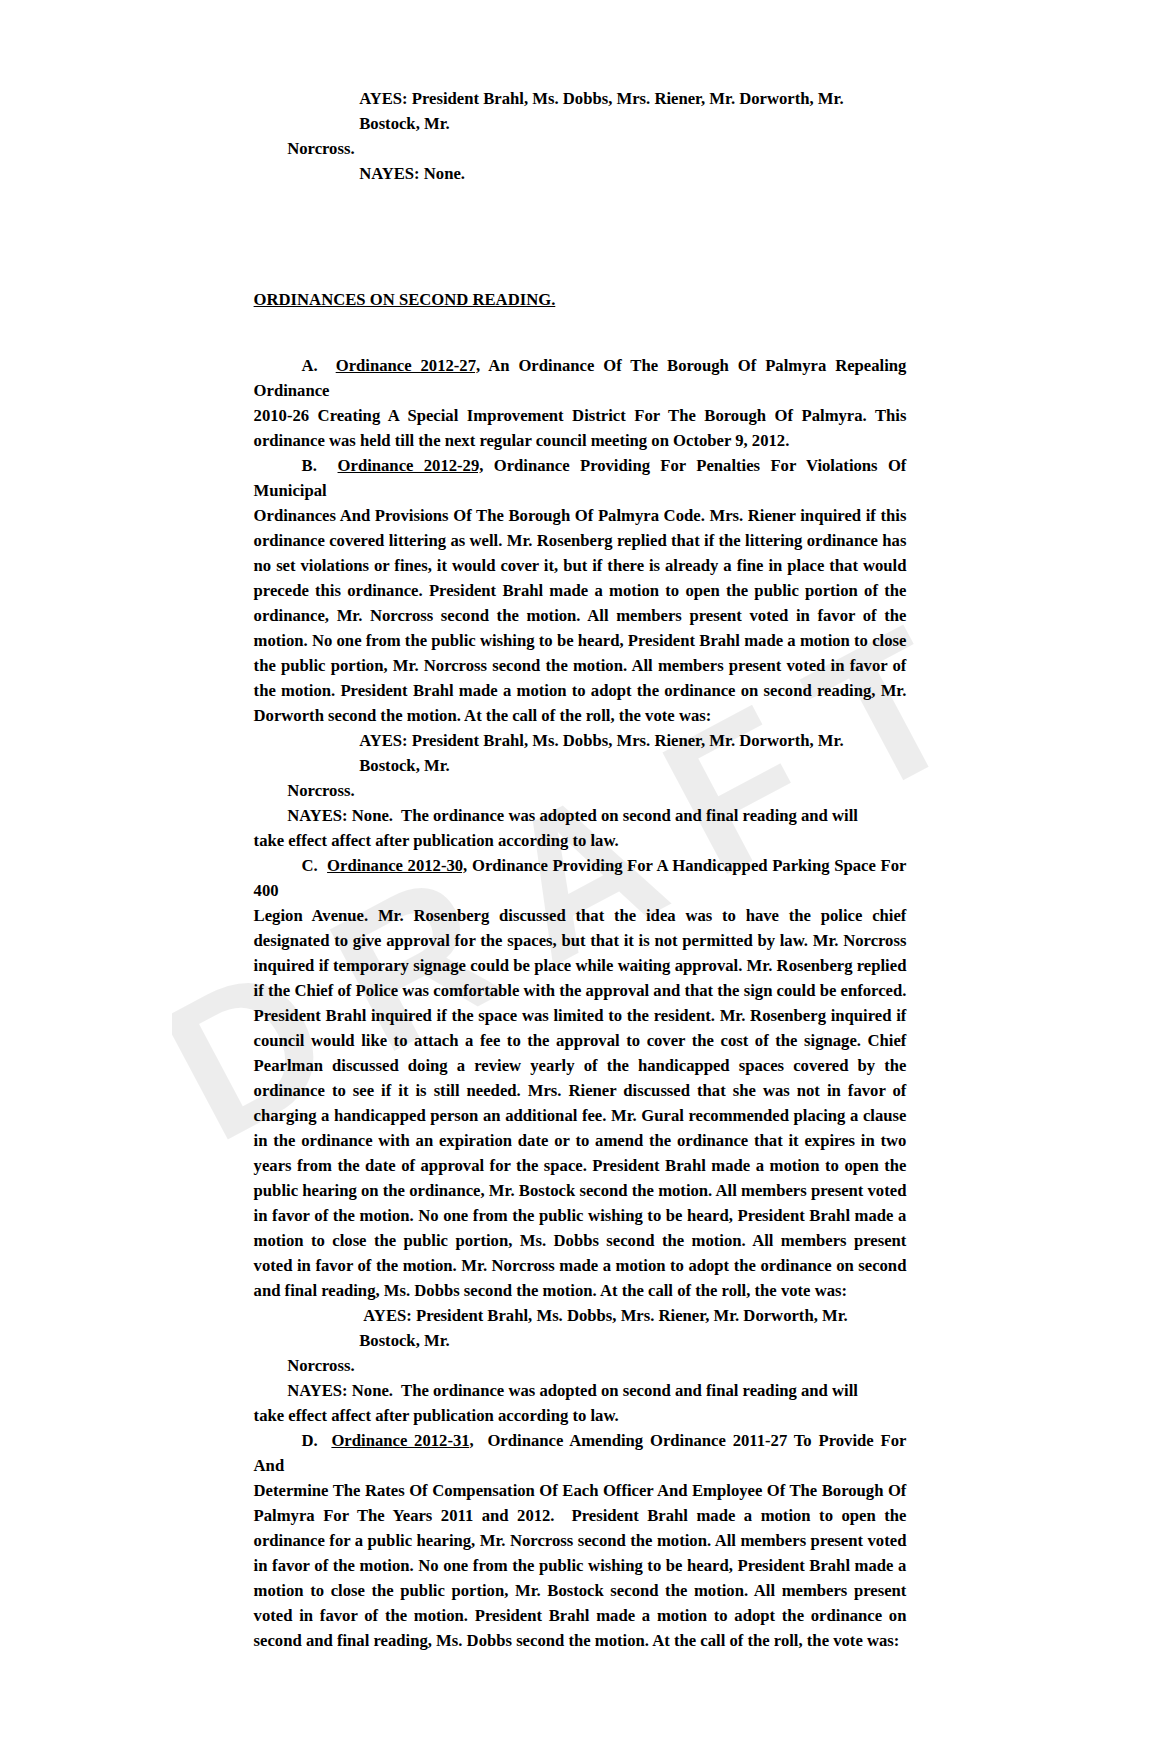DRAFT
AYES: President Brahl, Ms. Dobbs, Mrs. Riener, Mr. Dorworth, Mr. Bostock, Mr.
Norcross.
NAYES: None.
ORDINANCES ON SECOND READING.
A. Ordinance 2012-27, An Ordinance Of The Borough Of Palmyra Repealing Ordinance
2010-26 Creating A Special Improvement District For The Borough Of Palmyra. This ordinance was held till the next regular council meeting on October 9, 2012.
B. Ordinance 2012-29, Ordinance Providing For Penalties For Violations Of Municipal
Ordinances And Provisions Of The Borough Of Palmyra Code. Mrs. Riener inquired if this ordinance covered littering as well. Mr. Rosenberg replied that if the littering ordinance has no set violations or fines, it would cover it, but if there is already a fine in place that would precede this ordinance. President Brahl made a motion to open the public portion of the ordinance, Mr. Norcross second the motion. All members present voted in favor of the motion. No one from the public wishing to be heard, President Brahl made a motion to close the public portion, Mr. Norcross second the motion. All members present voted in favor of the motion. President Brahl made a motion to adopt the ordinance on second reading, Mr. Dorworth second the motion. At the call of the roll, the vote was:
AYES: President Brahl, Ms. Dobbs, Mrs. Riener, Mr. Dorworth, Mr. Bostock, Mr.
Norcross.
NAYES: None. The ordinance was adopted on second and final reading and will
take effect affect after publication according to law.
C. Ordinance 2012-30, Ordinance Providing For A Handicapped Parking Space For 400
Legion Avenue. Mr. Rosenberg discussed that the idea was to have the police chief designated to give approval for the spaces, but that it is not permitted by law. Mr. Norcross inquired if temporary signage could be place while waiting approval. Mr. Rosenberg replied if the Chief of Police was comfortable with the approval and that the sign could be enforced. President Brahl inquired if the space was limited to the resident. Mr. Rosenberg inquired if council would like to attach a fee to the approval to cover the cost of the signage. Chief Pearlman discussed doing a review yearly of the handicapped spaces covered by the ordinance to see if it is still needed. Mrs. Riener discussed that she was not in favor of charging a handicapped person an additional fee. Mr. Gural recommended placing a clause in the ordinance with an expiration date or to amend the ordinance that it expires in two years from the date of approval for the space. President Brahl made a motion to open the public hearing on the ordinance, Mr. Bostock second the motion. All members present voted in favor of the motion. No one from the public wishing to be heard, President Brahl made a motion to close the public portion, Ms. Dobbs second the motion. All members present voted in favor of the motion. Mr. Norcross made a motion to adopt the ordinance on second and final reading, Ms. Dobbs second the motion. At the call of the roll, the vote was:
AYES: President Brahl, Ms. Dobbs, Mrs. Riener, Mr. Dorworth, Mr. Bostock, Mr.
Norcross.
NAYES: None. The ordinance was adopted on second and final reading and will
take effect affect after publication according to law.
D. Ordinance 2012-31, Ordinance Amending Ordinance 2011-27 To Provide For And
Determine The Rates Of Compensation Of Each Officer And Employee Of The Borough Of Palmyra For The Years 2011 and 2012. President Brahl made a motion to open the ordinance for a public hearing, Mr. Norcross second the motion. All members present voted in favor of the motion. No one from the public wishing to be heard, President Brahl made a motion to close the public portion, Mr. Bostock second the motion. All members present voted in favor of the motion. President Brahl made a motion to adopt the ordinance on second and final reading, Ms. Dobbs second the motion. At the call of the roll, the vote was: